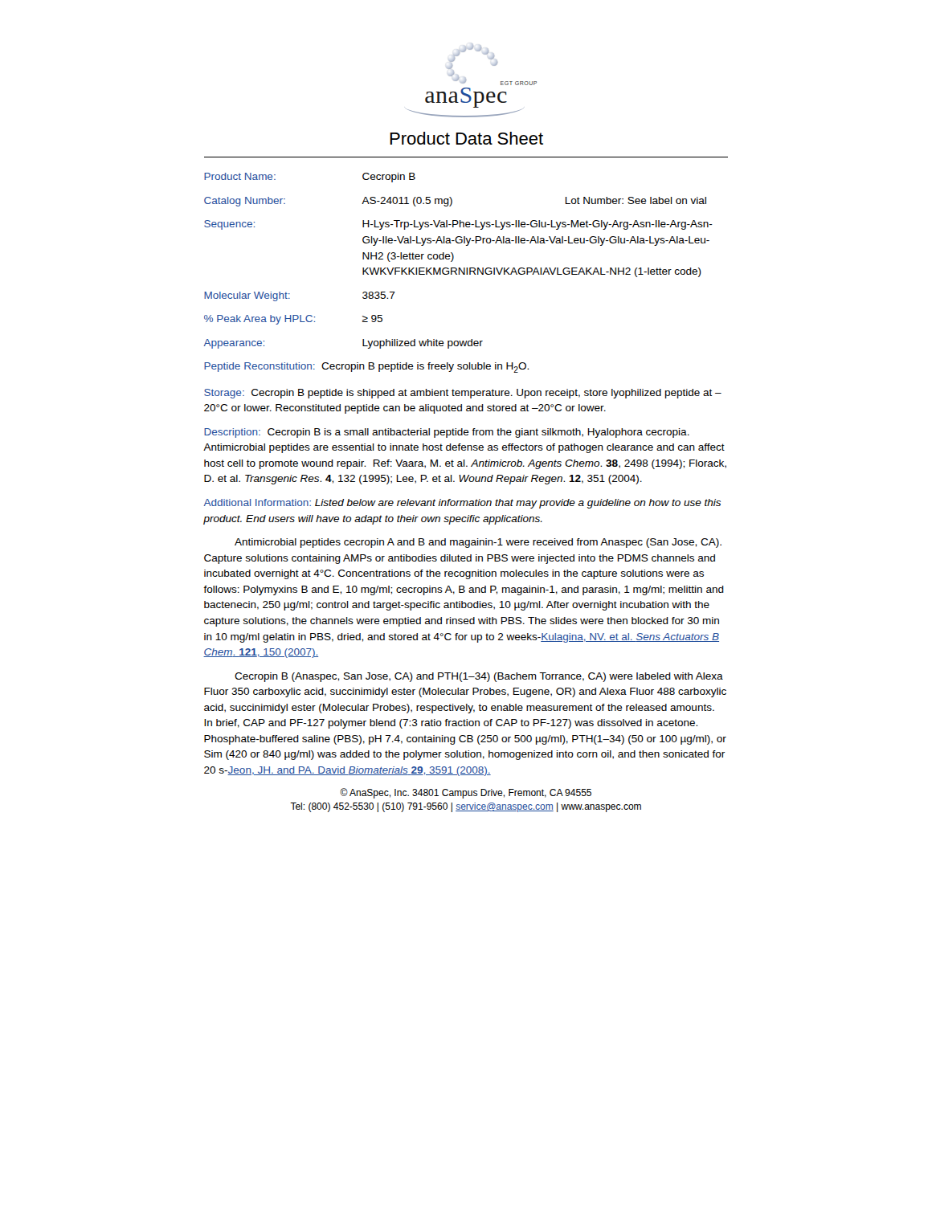EGT GROUP
anaSpec
Product Data Sheet
| Product Name: | Cecropin B |
| Catalog Number: | AS-24011 (0.5 mg) Lot Number: See label on vial |
| Sequence: | H-Lys-Trp-Lys-Val-Phe-Lys-Lys-Ile-Glu-Lys-Met-Gly-Arg-Asn-Ile-Arg-Asn-Gly-Ile-Val-Lys-Ala-Gly-Pro-Ala-Ile-Ala-Val-Leu-Gly-Glu-Ala-Lys-Ala-Leu-NH2 (3-letter code) KWKVFKKIEKMGRNIRNGIVKAGPAIAVLGEAKAL-NH2 (1-letter code) |
| Molecular Weight: | 3835.7 |
| % Peak Area by HPLC: | ≥ 95 |
| Appearance: | Lyophilized white powder |
Peptide Reconstitution: Cecropin B peptide is freely soluble in H2O.
Storage: Cecropin B peptide is shipped at ambient temperature. Upon receipt, store lyophilized peptide at –20°C or lower. Reconstituted peptide can be aliquoted and stored at –20°C or lower.
Description: Cecropin B is a small antibacterial peptide from the giant silkmoth, Hyalophora cecropia. Antimicrobial peptides are essential to innate host defense as effectors of pathogen clearance and can affect host cell to promote wound repair. Ref: Vaara, M. et al. Antimicrob. Agents Chemo. 38, 2498 (1994); Florack, D. et al. Transgenic Res. 4, 132 (1995); Lee, P. et al. Wound Repair Regen. 12, 351 (2004).
Additional Information: Listed below are relevant information that may provide a guideline on how to use this product. End users will have to adapt to their own specific applications.
Antimicrobial peptides cecropin A and B and magainin-1 were received from Anaspec (San Jose, CA). Capture solutions containing AMPs or antibodies diluted in PBS were injected into the PDMS channels and incubated overnight at 4°C. Concentrations of the recognition molecules in the capture solutions were as follows: Polymyxins B and E, 10 mg/ml; cecropins A, B and P, magainin-1, and parasin, 1 mg/ml; melittin and bactenecin, 250 µg/ml; control and target-specific antibodies, 10 µg/ml. After overnight incubation with the capture solutions, the channels were emptied and rinsed with PBS. The slides were then blocked for 30 min in 10 mg/ml gelatin in PBS, dried, and stored at 4°C for up to 2 weeks-Kulagina, NV. et al. Sens Actuators B Chem. 121, 150 (2007).
Cecropin B (Anaspec, San Jose, CA) and PTH(1–34) (Bachem Torrance, CA) were labeled with Alexa Fluor 350 carboxylic acid, succinimidyl ester (Molecular Probes, Eugene, OR) and Alexa Fluor 488 carboxylic acid, succinimidyl ester (Molecular Probes), respectively, to enable measurement of the released amounts. In brief, CAP and PF-127 polymer blend (7:3 ratio fraction of CAP to PF-127) was dissolved in acetone. Phosphate-buffered saline (PBS), pH 7.4, containing CB (250 or 500 µg/ml), PTH(1–34) (50 or 100 µg/ml), or Sim (420 or 840 µg/ml) was added to the polymer solution, homogenized into corn oil, and then sonicated for 20 s-Jeon, JH. and PA. David Biomaterials 29, 3591 (2008).
© AnaSpec, Inc. 34801 Campus Drive, Fremont, CA 94555
Tel: (800) 452-5530 | (510) 791-9560 | service@anaspec.com | www.anaspec.com